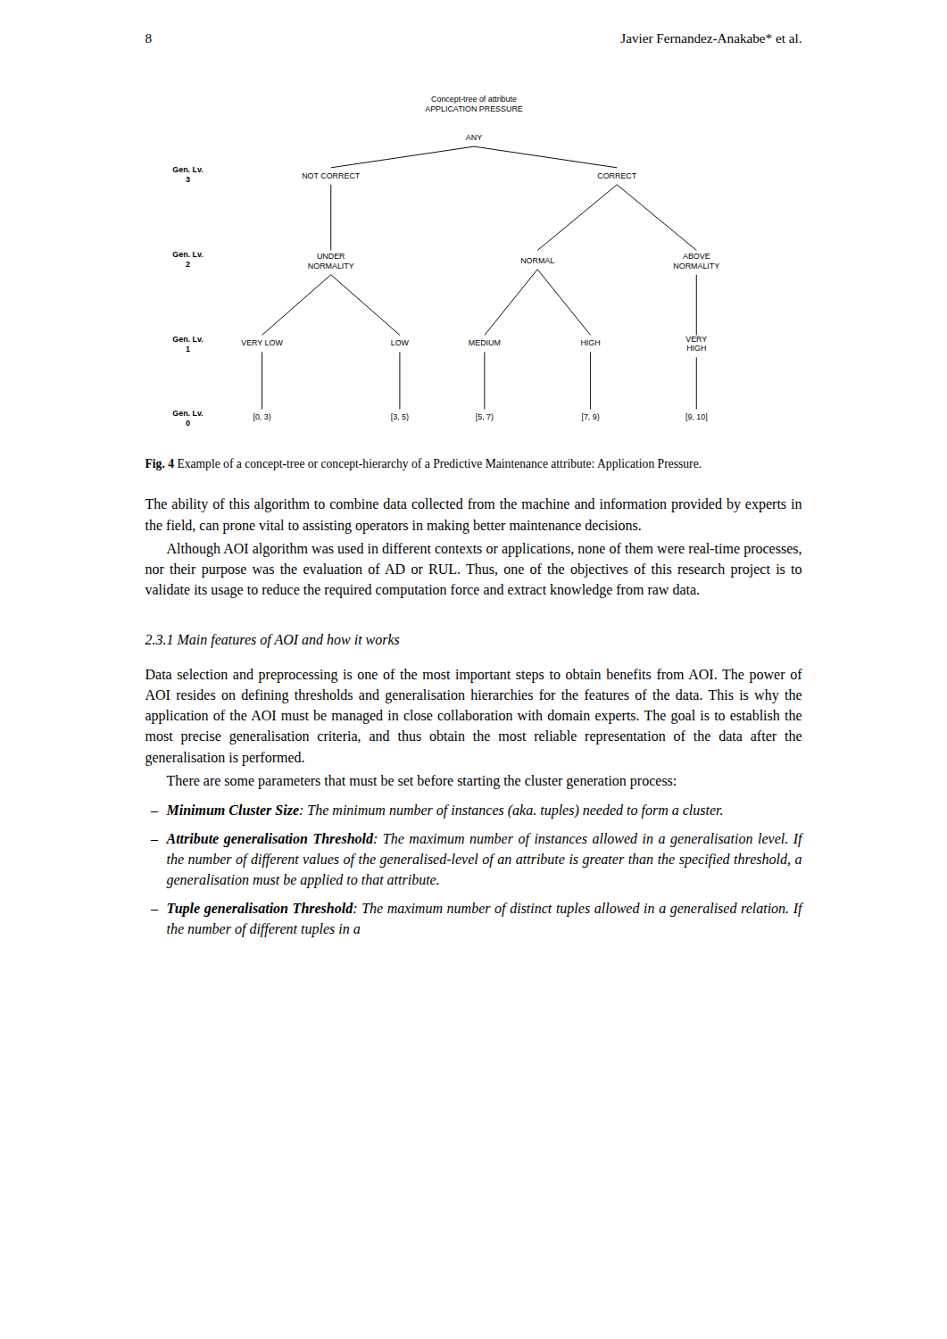8 Javier Fernandez-Anakabe* et al.
Concept-tree of attribute APPLICATION PRESSURE ANY Gen. Lv. 3 Gen. Lv. 2 Gen. Lv. 1 Gen. Lv. 0 NOT CORRECT CORRECT UNDER NORMALITY NORMAL ABOVE NORMALITY VERY LOW LOW MEDIUM HIGH VERY HIGH [0, 3) [3, 5) [5, 7) [7, 9) [9, 10]
Fig. 4 Example of a concept-tree or concept-hierarchy of a Predictive Maintenance attribute: Application Pressure.
The ability of this algorithm to combine data collected from the machine and information provided by experts in the field, can prone vital to assisting operators in making better maintenance decisions.
Although AOI algorithm was used in different contexts or applications, none of them were real-time processes, nor their purpose was the evaluation of AD or RUL. Thus, one of the objectives of this research project is to validate its usage to reduce the required computation force and extract knowledge from raw data.
2.3.1 Main features of AOI and how it works
Data selection and preprocessing is one of the most important steps to obtain benefits from AOI. The power of AOI resides on defining thresholds and generalisation hierarchies for the features of the data. This is why the application of the AOI must be managed in close collaboration with domain experts. The goal is to establish the most precise generalisation criteria, and thus obtain the most reliable representation of the data after the generalisation is performed.
There are some parameters that must be set before starting the cluster generation process:
Minimum Cluster Size: The minimum number of instances (aka. tuples) needed to form a cluster.
Attribute generalisation Threshold: The maximum number of instances allowed in a generalisation level. If the number of different values of the generalised-level of an attribute is greater than the specified threshold, a generalisation must be applied to that attribute.
Tuple generalisation Threshold: The maximum number of distinct tuples allowed in a generalised relation. If the number of different tuples in a